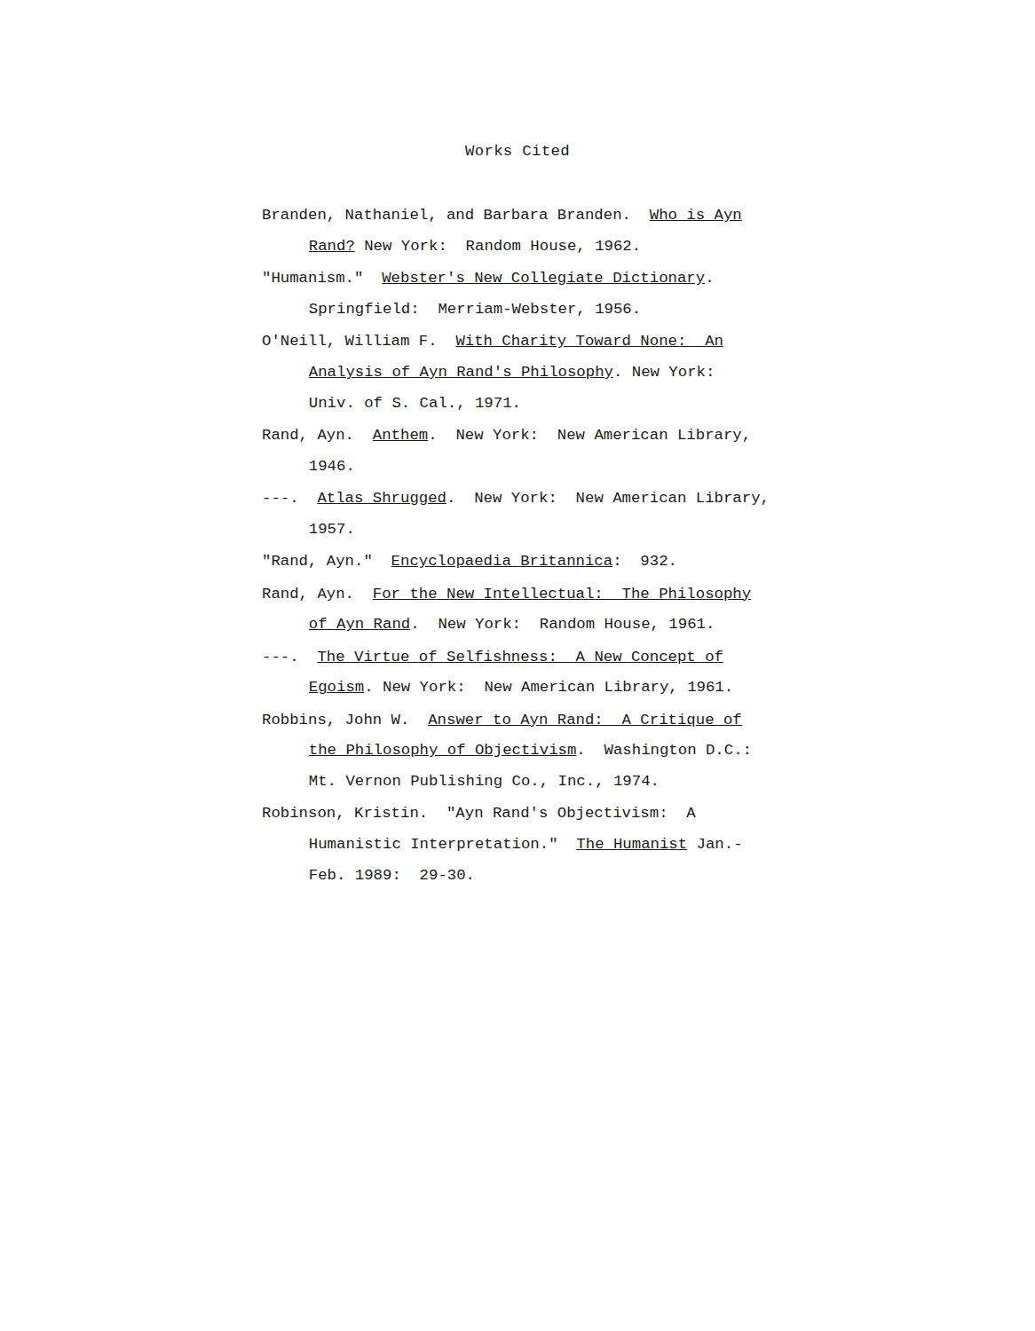Works Cited
Branden, Nathaniel, and Barbara Branden. Who is Ayn Rand? New York: Random House, 1962.
"Humanism." Webster's New Collegiate Dictionary. Springfield: Merriam-Webster, 1956.
O'Neill, William F. With Charity Toward None: An Analysis of Ayn Rand's Philosophy. New York: Univ. of S. Cal., 1971.
Rand, Ayn. Anthem. New York: New American Library, 1946.
---. Atlas Shrugged. New York: New American Library, 1957.
"Rand, Ayn." Encyclopaedia Britannica: 932.
Rand, Ayn. For the New Intellectual: The Philosophy of Ayn Rand. New York: Random House, 1961.
---. The Virtue of Selfishness: A New Concept of Egoism. New York: New American Library, 1961.
Robbins, John W. Answer to Ayn Rand: A Critique of the Philosophy of Objectivism. Washington D.C.: Mt. Vernon Publishing Co., Inc., 1974.
Robinson, Kristin. "Ayn Rand's Objectivism: A Humanistic Interpretation." The Humanist Jan.-Feb. 1989: 29-30.